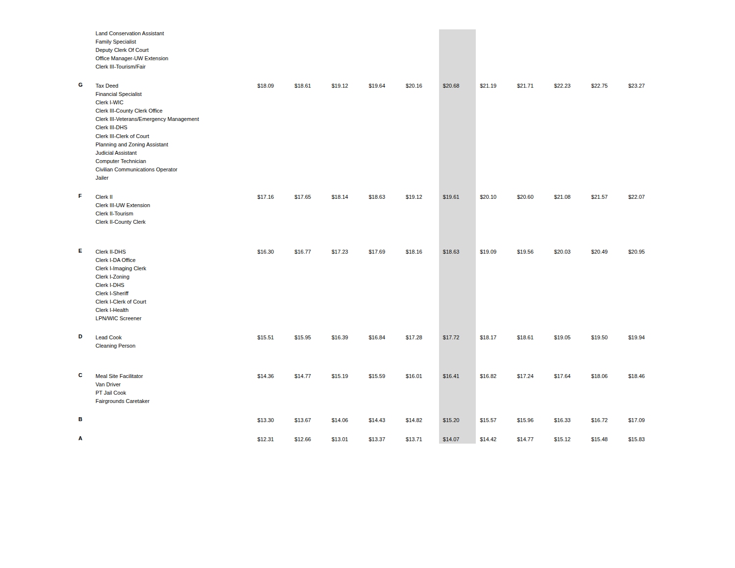| | Land Conservation Assistant Family Specialist Deputy Clerk Of Court Office Manager-UW Extension Clerk III-Tourism/Fair | | | | | | | | | | | |
| G | Tax Deed Financial Specialist Clerk I-WIC Clerk III-County Clerk Office Clerk III-Veterans/Emergency Management Clerk III-DHS Clerk III-Clerk of Court Planning and Zoning Assistant Judicial Assistant Computer Technician Civilian Communications Operator Jailer | $18.09 | $18.61 | $19.12 | $19.64 | $20.16 | $20.68 | $21.19 | $21.71 | $22.23 | $22.75 | $23.27 |
| F | Clerk II Clerk III-UW Extension Clerk II-Tourism Clerk II-County Clerk | $17.16 | $17.65 | $18.14 | $18.63 | $19.12 | $19.61 | $20.10 | $20.60 | $21.08 | $21.57 | $22.07 |
| E | Clerk II-DHS Clerk I-DA Office Clerk I-Imaging Clerk Clerk I-Zoning Clerk I-DHS Clerk I-Sheriff Clerk I-Clerk of Court Clerk I-Health LPN/WIC Screener | $16.30 | $16.77 | $17.23 | $17.69 | $18.16 | $18.63 | $19.09 | $19.56 | $20.03 | $20.49 | $20.95 |
| D | Lead Cook Cleaning Person | $15.51 | $15.95 | $16.39 | $16.84 | $17.28 | $17.72 | $18.17 | $18.61 | $19.05 | $19.50 | $19.94 |
| C | Meal Site Facilitator Van Driver PT Jail Cook Fairgrounds Caretaker | $14.36 | $14.77 | $15.19 | $15.59 | $16.01 | $16.41 | $16.82 | $17.24 | $17.64 | $18.06 | $18.46 |
| B | | $13.30 | $13.67 | $14.06 | $14.43 | $14.82 | $15.20 | $15.57 | $15.96 | $16.33 | $16.72 | $17.09 |
| A | | $12.31 | $12.66 | $13.01 | $13.37 | $13.71 | $14.07 | $14.42 | $14.77 | $15.12 | $15.48 | $15.83 |